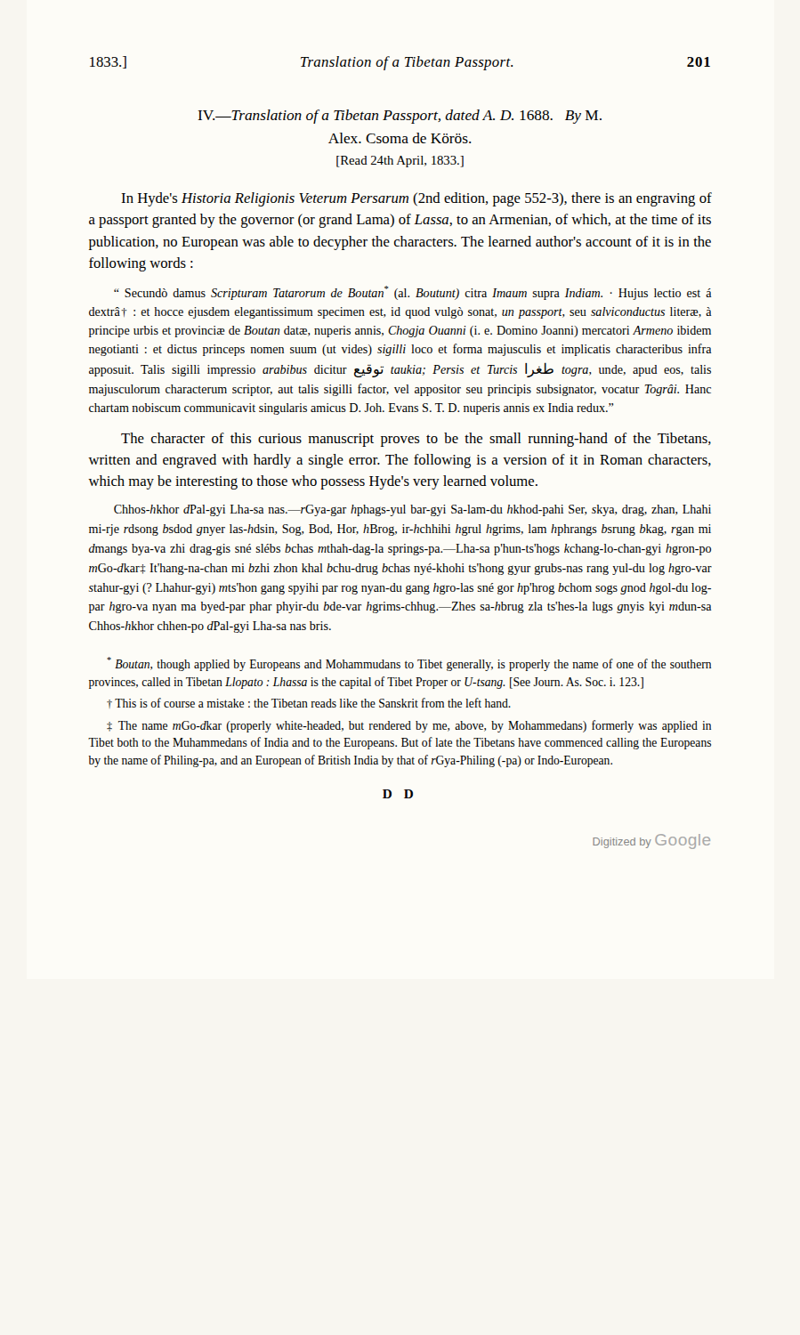1833.] Translation of a Tibetan Passport. 201
IV.—Translation of a Tibetan Passport, dated A. D. 1688. By M.
Alex. Csoma de Körös.
[Read 24th April, 1833.]
In Hyde's Historia Religionis Veterum Persarum (2nd edition, page 552-3), there is an engraving of a passport granted by the governor (or grand Lama) of Lassa, to an Armenian, of which, at the time of its publication, no European was able to decypher the characters. The learned author's account of it is in the following words :
“ Secundò damus Scripturam Tatarorum de Boutan* (al. Boutunt) citra Imaum supra Indiam. · Hujus lectio est á dextrâ† : et hocce ejusdem elegantissimum specimen est, id quod vulgò sonat, un passport, seu salviconductus literæ, à principe urbis et provinciæ de Boutan datæ, nuperis annis, Chogja Ouanni (i. e. Domino Joanni) mercatori Armeno ibidem negotianti : et dictus princeps nomen suum (ut vides) sigilli loco et forma majusculis et implicatis characteribus infra apposuit. Talis sigilli impressio arabibus dicitur توقيع taukia; Persis et Turcis طغرا togra, unde, apud eos, talis majusculorum characterum scriptor, aut talis sigilli factor, vel appositor seu principis subsignator, vocatur Togrâi. Hanc chartam nobiscum communicavit singularis amicus D. Joh. Evans S. T. D. nuperis annis ex India redux.”
The character of this curious manuscript proves to be the small running-hand of the Tibetans, written and engraved with hardly a single error. The following is a version of it in Roman characters, which may be interesting to those who possess Hyde's very learned volume.
Chhos-hkhor d Pal-gyi Lha-sa nas.—r Gya-gar hphags-yul bar-gyi Sa-lam-du hkhod-pahi Ser, skya, drag, zhan, Lhahi mi-rje rdsong bsdod gnyer las-hdsin, Sog, Bod, Hor, h Brog, ir-hchhihi hgrul hgrims, lam hphrangs bsrung bkag, rgan mi dmangs bya-va zhi drag-gis sné slébs bchas mthah-dag-la springs-pa.—Lha-sa p'hun-ts'hogs kchang-lo-chan-gyi hgron-po m Go-dkar‡ It'hang-na-chan mi bzhi zhon khal bchu-drug bchas nyé-khohi ts'hong gyur grubs-nas rang yul-du log hgro-var stahur-gyi (? Lhahur-gyi) mts'hon gang spyihi par rog nyan-du gang hgro-las sné gor hp'hrog bchom sogs gnod hgol-du log-par hgro-va nyan ma byed-par phar phyir-du bde-var hgrims-chhug.—Zhes sa-hbrug zla ts'hes-la lugs gnyis kyi mdun-sa Chhos-hkhor chhen-po d Pal-gyi Lha-sa nas bris.
* Boutan, though applied by Europeans and Mohammudans to Tibet generally, is properly the name of one of the southern provinces, called in Tibetan Llopato : Lhassa is the capital of Tibet Proper or U-tsang. [See Journ. As. Soc. i. 123.]
† This is of course a mistake : the Tibetan reads like the Sanskrit from the left hand.
‡ The name m Go-dkar (properly white-headed, but rendered by me, above, by Mohammedans) formerly was applied in Tibet both to the Muhammedans of India and to the Europeans. But of late the Tibetans have commenced calling the Europeans by the name of Philing-pa, and an European of British India by that of r Gya-Philing (-pa) or Indo-European.
D D
Digitized by Google